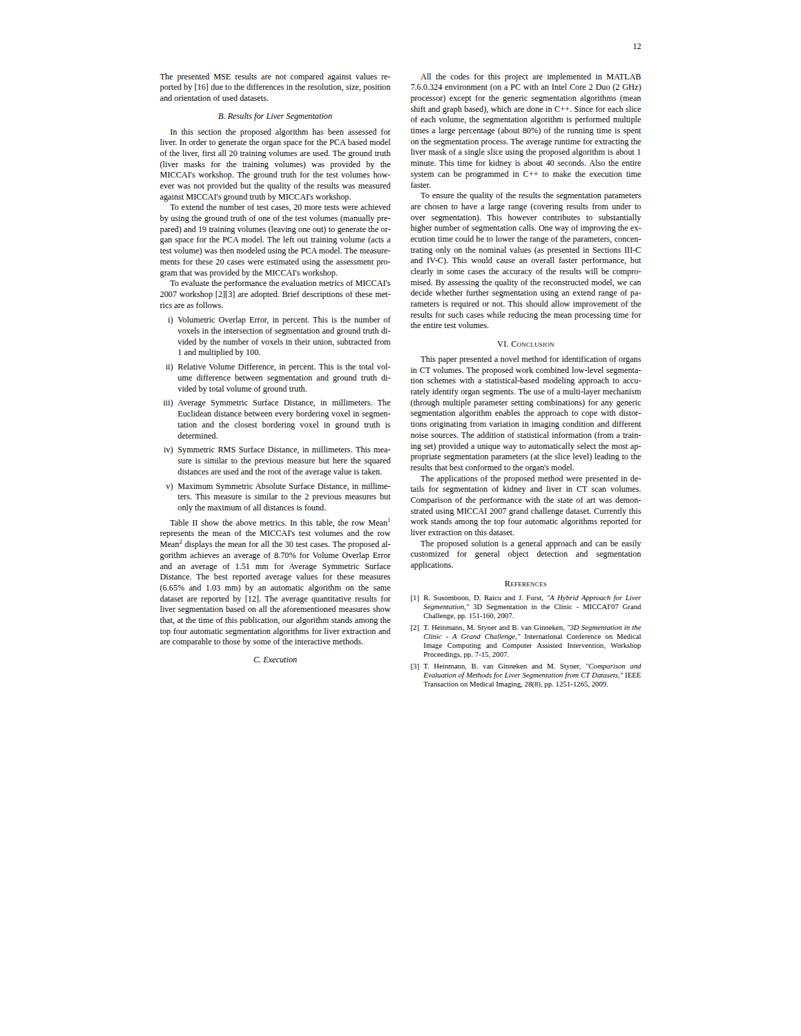12
The presented MSE results are not compared against values reported by [16] due to the differences in the resolution, size, position and orientation of used datasets.
B. Results for Liver Segmentation
In this section the proposed algorithm has been assessed for liver. In order to generate the organ space for the PCA based model of the liver, first all 20 training volumes are used. The ground truth (liver masks for the training volumes) was provided by the MICCAI's workshop. The ground truth for the test volumes however was not provided but the quality of the results was measured against MICCAI's ground truth by MICCAI's workshop.
To extend the number of test cases, 20 more tests were achieved by using the ground truth of one of the test volumes (manually prepared) and 19 training volumes (leaving one out) to generate the organ space for the PCA model. The left out training volume (acts a test volume) was then modeled using the PCA model. The measurements for these 20 cases were estimated using the assessment program that was provided by the MICCAI's workshop.
To evaluate the performance the evaluation metrics of MICCAI's 2007 workshop [2][3] are adopted. Brief descriptions of these metrics are as follows.
Volumetric Overlap Error, in percent. This is the number of voxels in the intersection of segmentation and ground truth divided by the number of voxels in their union, subtracted from 1 and multiplied by 100.
Relative Volume Difference, in percent. This is the total volume difference between segmentation and ground truth divided by total volume of ground truth.
Average Symmetric Surface Distance, in millimeters. The Euclidean distance between every bordering voxel in segmentation and the closest bordering voxel in ground truth is determined.
Symmetric RMS Surface Distance, in millimeters. This measure is similar to the previous measure but here the squared distances are used and the root of the average value is taken.
Maximum Symmetric Absolute Surface Distance, in millimeters. This measure is similar to the 2 previous measures but only the maximum of all distances is found.
Table II show the above metrics. In this table, the row Mean1 represents the mean of the MICCAI's test volumes and the row Mean2 displays the mean for all the 30 test cases. The proposed algorithm achieves an average of 8.70% for Volume Overlap Error and an average of 1.51 mm for Average Symmetric Surface Distance. The best reported average values for these measures (6.65% and 1.03 mm) by an automatic algorithm on the same dataset are reported by [12]. The average quantitative results for liver segmentation based on all the aforementioned measures show that, at the time of this publication, our algorithm stands among the top four automatic segmentation algorithms for liver extraction and are comparable to those by some of the interactive methods.
C. Execution
All the codes for this project are implemented in MATLAB 7.6.0.324 environment (on a PC with an Intel Core 2 Duo (2 GHz) processor) except for the generic segmentation algorithms (mean shift and graph based), which are done in C++. Since for each slice of each volume, the segmentation algorithm is performed multiple times a large percentage (about 80%) of the running time is spent on the segmentation process. The average runtime for extracting the liver mask of a single slice using the proposed algorithm is about 1 minute. This time for kidney is about 40 seconds. Also the entire system can be programmed in C++ to make the execution time faster.
To ensure the quality of the results the segmentation parameters are chosen to have a large range (covering results from under to over segmentation). This however contributes to substantially higher number of segmentation calls. One way of improving the execution time could be to lower the range of the parameters, concentrating only on the nominal values (as presented in Sections III-C and IV-C). This would cause an overall faster performance, but clearly in some cases the accuracy of the results will be compromised. By assessing the quality of the reconstructed model, we can decide whether further segmentation using an extend range of parameters is required or not. This should allow improvement of the results for such cases while reducing the mean processing time for the entire test volumes.
VI. Conclusion
This paper presented a novel method for identification of organs in CT volumes. The proposed work combined low-level segmentation schemes with a statistical-based modeling approach to accurately identify organ segments. The use of a multi-layer mechanism (through multiple parameter setting combinations) for any generic segmentation algorithm enables the approach to cope with distortions originating from variation in imaging condition and different noise sources. The addition of statistical information (from a training set) provided a unique way to automatically select the most appropriate segmentation parameters (at the slice level) leading to the results that best conformed to the organ's model.
The applications of the proposed method were presented in details for segmentation of kidney and liver in CT scan volumes. Comparison of the performance with the state of art was demonstrated using MICCAI 2007 grand challenge dataset. Currently this work stands among the top four automatic algorithms reported for liver extraction on this dataset.
The proposed solution is a general approach and can be easily customized for general object detection and segmentation applications.
References
R. Susomboon, D. Raicu and J. Furst, "A Hybrid Approach for Liver Segmentation," 3D Segmentation in the Clinic - MICCAI'07 Grand Challenge, pp. 151-160, 2007.
T. Heinmann, M. Styner and B. van Ginneken, "3D Segmentation in the Clinic - A Grand Challenge," International Conference on Medical Image Computing and Computer Assisted Intervention, Workshop Proceedings, pp. 7-15, 2007.
T. Heinmann, B. van Ginneken and M. Styner, "Comparison and Evaluation of Methods for Liver Segmentation from CT Datasets," IEEE Transaction on Medical Imaging, 28(8), pp. 1251-1265, 2009.